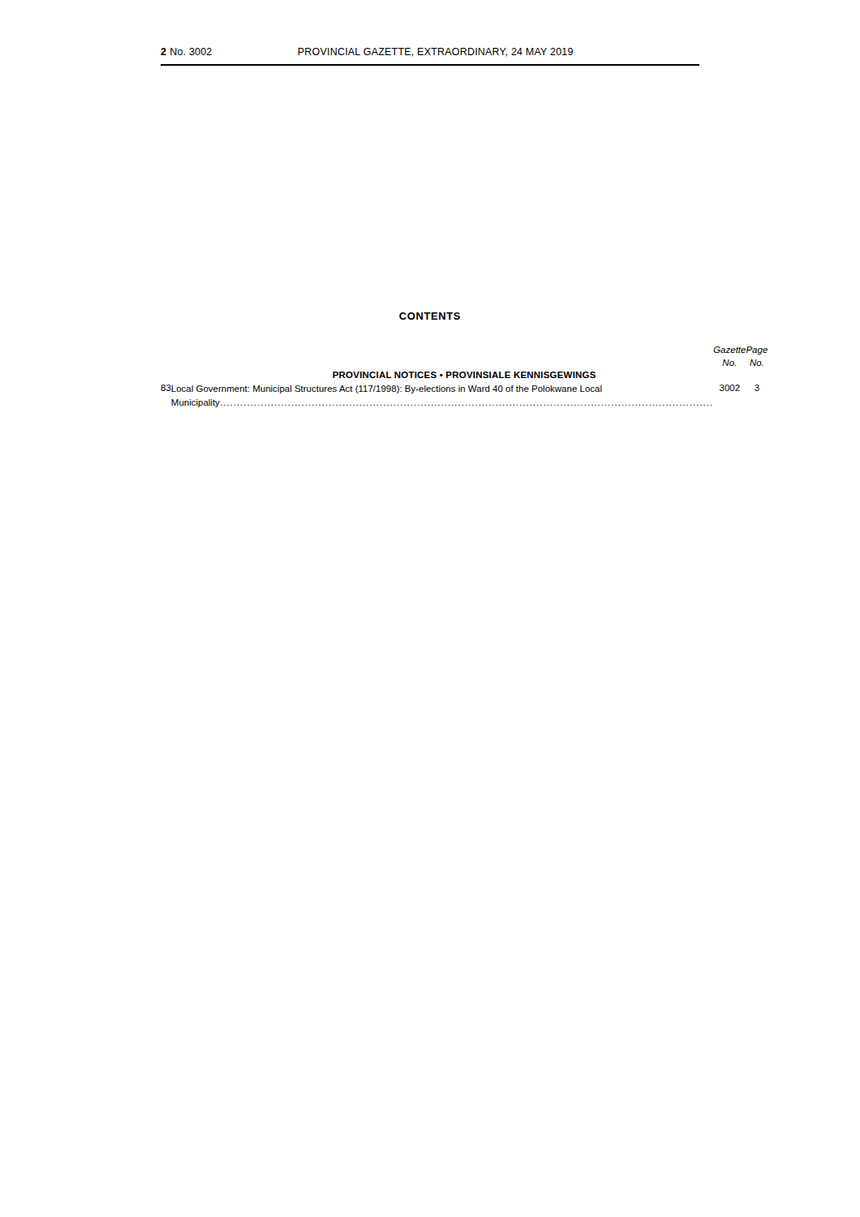2 No. 3002
PROVINCIAL GAZETTE, EXTRAORDINARY, 24 MAY 2019
CONTENTS
| | | Gazette | Page |
| | | No. | No. |
| PROVINCIAL NOTICES • PROVINSIALE KENNISGEWINGS |
| 83 | Local Government: Municipal Structures Act (117/1998): By-elections in Ward 40 of the Polokwane Local Municipality ................................................................................................................................................. | 3002 | 3 |